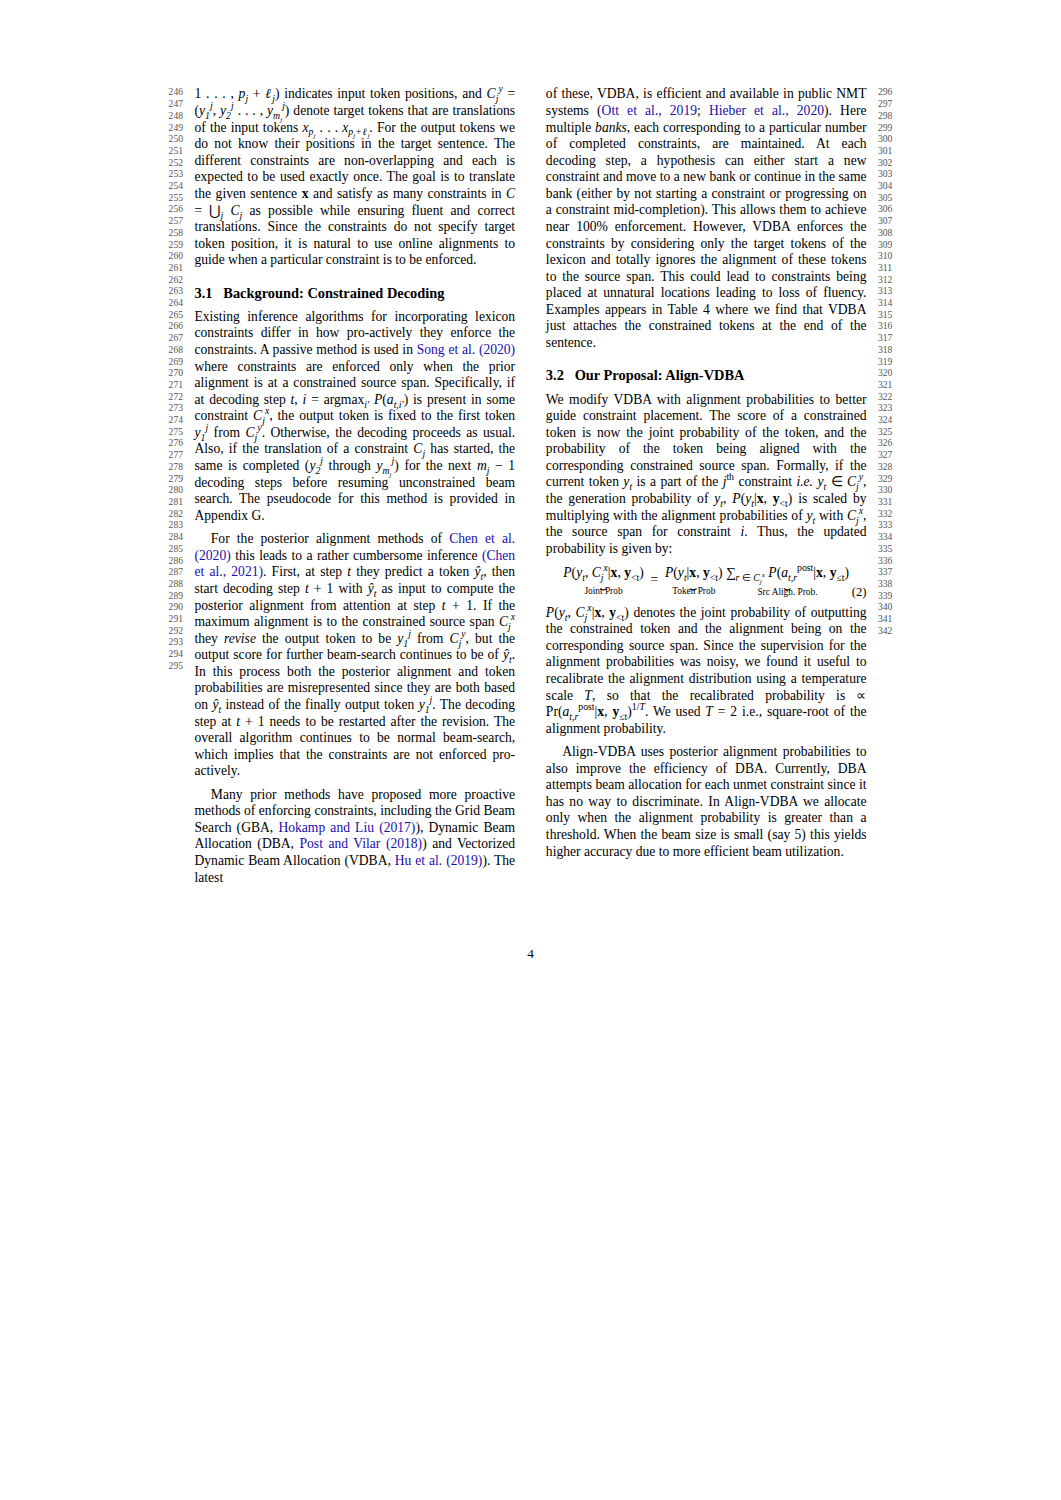246
247
248
249
250
251
252
253
254
255
256
257
258
259
260
261
262
263
264
265
266
267
268
269
270
271
272
273
274
275
276
277
278
279
280
281
282
283
284
285
286
287
288
289
290
291
292
293
294
295
1 . . . , pj + ℓj) indicates input token positions, and Cjy = (y1j, y2j . . . , ymjj) denote target tokens that are translations of the input tokens xpj . . . xpj+ℓj. For the output tokens we do not know their positions in the target sentence. The different constraints are non-overlapping and each is expected to be used exactly once. The goal is to translate the given sentence x and satisfy as many constraints in C = ⋃j Cj as possible while ensuring fluent and correct translations. Since the constraints do not specify target token position, it is natural to use online alignments to guide when a particular constraint is to be enforced.
3.1 Background: Constrained Decoding
Existing inference algorithms for incorporating lexicon constraints differ in how pro-actively they enforce the constraints. A passive method is used in Song et al. (2020) where constraints are enforced only when the prior alignment is at a constrained source span. Specifically, if at decoding step t, i = argmaxi′ P(at,i′) is present in some constraint Cjx, the output token is fixed to the first token y1j from Cjy. Otherwise, the decoding proceeds as usual. Also, if the translation of a constraint Cj has started, the same is completed (y2j through ymjj) for the next mj − 1 decoding steps before resuming unconstrained beam search. The pseudocode for this method is provided in Appendix G.
For the posterior alignment methods of Chen et al. (2020) this leads to a rather cumbersome inference (Chen et al., 2021). First, at step t they predict a token ŷt, then start decoding step t + 1 with ŷt as input to compute the posterior alignment from attention at step t + 1. If the maximum alignment is to the constrained source span Cjx they revise the output token to be y1j from Cjy, but the output score for further beam-search continues to be of ŷt. In this process both the posterior alignment and token probabilities are misrepresented since they are both based on ŷt instead of the finally output token y1j. The decoding step at t + 1 needs to be restarted after the revision. The overall algorithm continues to be normal beam-search, which implies that the constraints are not enforced pro-actively.
Many prior methods have proposed more proactive methods of enforcing constraints, including the Grid Beam Search (GBA, Hokamp and Liu (2017)), Dynamic Beam Allocation (DBA, Post and Vilar (2018)) and Vectorized Dynamic Beam Allocation (VDBA, Hu et al. (2019)). The latest
296
297
298
299
300
301
302
303
304
305
306
307
308
309
310
311
312
313
314
315
316
317
318
319
320
321
322
323
324
325
326
327
328
329
330
331
332
333
334
335
336
337
338
339
340
341
342
of these, VDBA, is efficient and available in public NMT systems (Ott et al., 2019; Hieber et al., 2020). Here multiple banks, each corresponding to a particular number of completed constraints, are maintained. At each decoding step, a hypothesis can either start a new constraint and move to a new bank or continue in the same bank (either by not starting a constraint or progressing on a constraint mid-completion). This allows them to achieve near 100% enforcement. However, VDBA enforces the constraints by considering only the target tokens of the lexicon and totally ignores the alignment of these tokens to the source span. This could lead to constraints being placed at unnatural locations leading to loss of fluency. Examples appears in Table 4 where we find that VDBA just attaches the constrained tokens at the end of the sentence.
3.2 Our Proposal: Align-VDBA
We modify VDBA with alignment probabilities to better guide constraint placement. The score of a constrained token is now the joint probability of the token, and the probability of the token being aligned with the corresponding constrained source span. Formally, if the current token yt is a part of the jth constraint i.e. yt ∈ Cjy, the generation probability of yt, P(yt|x, y<t) is scaled by multiplying with the alignment probabilities of yt with Cjx, the source span for constraint i. Thus, the updated probability is given by:
P(yt, Cjx|x, y<t) ⏟ Joint Prob = P(yt|x, y<t) ⏟ Token Prob ∑r ∈ Cjx P(at,rpost|x, y≤t) ⏟ Src Align. Prob. (2)
P(yt, Cjx|x, y<t) denotes the joint probability of outputting the constrained token and the alignment being on the corresponding source span. Since the supervision for the alignment probabilities was noisy, we found it useful to recalibrate the alignment distribution using a temperature scale T, so that the recalibrated probability is ∝ Pr(at,rpost|x, y≤t)1/T. We used T = 2 i.e., square-root of the alignment probability.
Align-VDBA uses posterior alignment probabilities to also improve the efficiency of DBA. Currently, DBA attempts beam allocation for each unmet constraint since it has no way to discriminate. In Align-VDBA we allocate only when the alignment probability is greater than a threshold. When the beam size is small (say 5) this yields higher accuracy due to more efficient beam utilization.
4